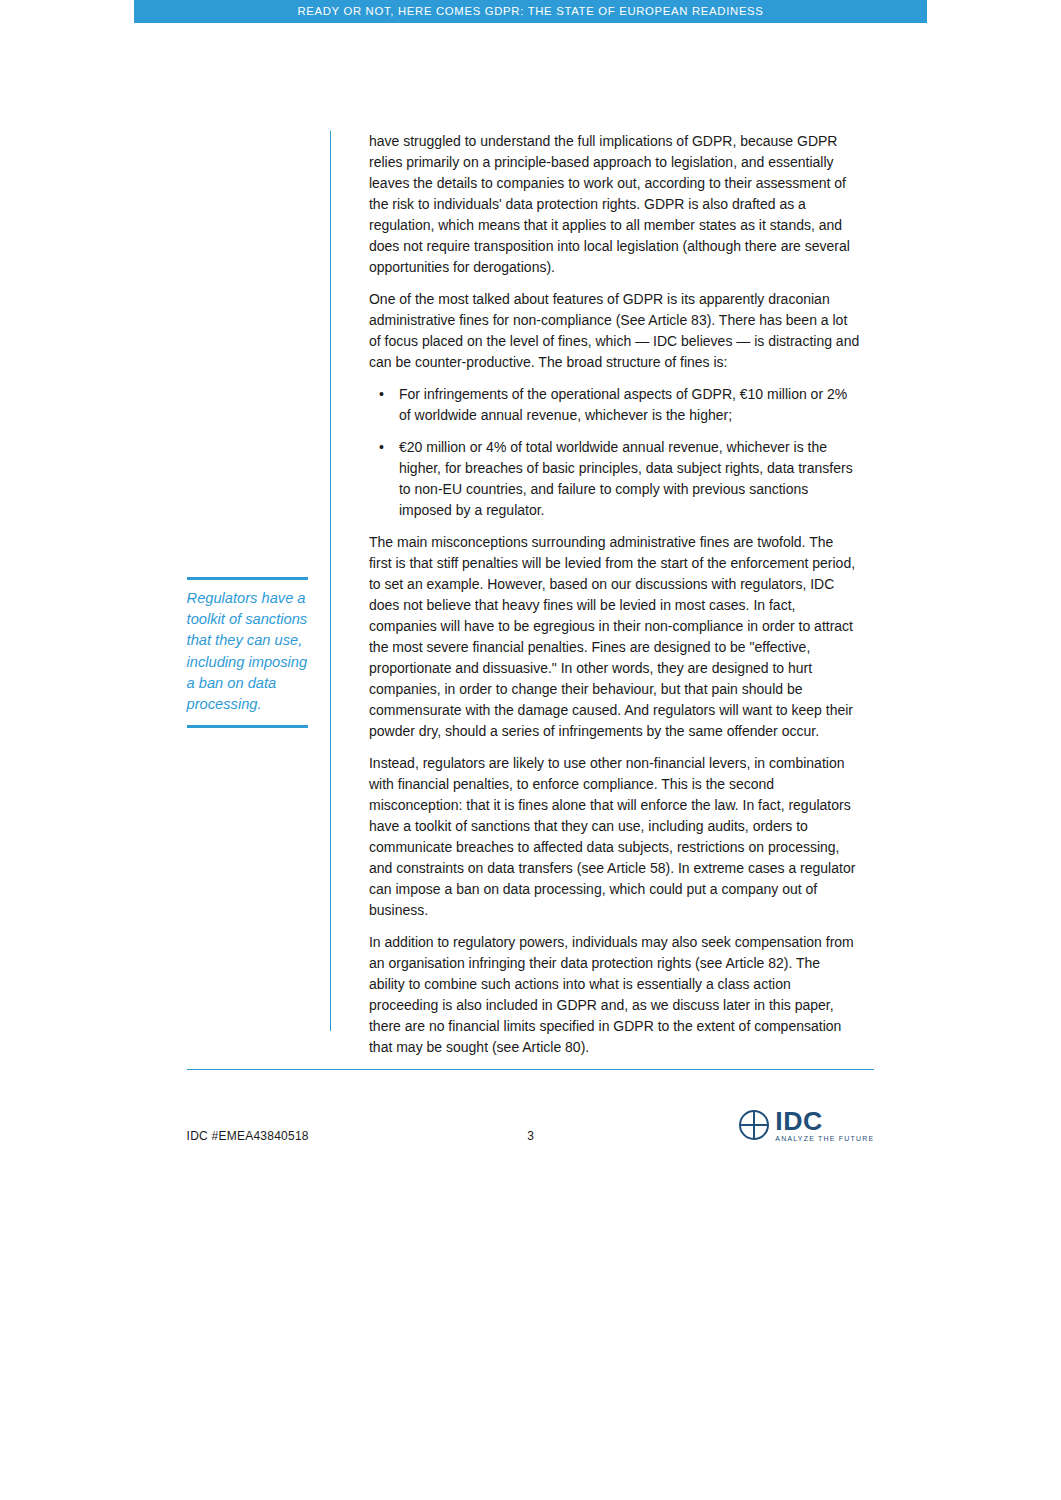Ready or Not, Here Comes GDPR: The State of European Readiness
Regulators have a toolkit of sanctions that they can use, including imposing a ban on data processing.
have struggled to understand the full implications of GDPR, because GDPR relies primarily on a principle-based approach to legislation, and essentially leaves the details to companies to work out, according to their assessment of the risk to individuals' data protection rights. GDPR is also drafted as a regulation, which means that it applies to all member states as it stands, and does not require transposition into local legislation (although there are several opportunities for derogations).
One of the most talked about features of GDPR is its apparently draconian administrative fines for non-compliance (See Article 83). There has been a lot of focus placed on the level of fines, which — IDC believes — is distracting and can be counter-productive. The broad structure of fines is:
For infringements of the operational aspects of GDPR, €10 million or 2% of worldwide annual revenue, whichever is the higher;
€20 million or 4% of total worldwide annual revenue, whichever is the higher, for breaches of basic principles, data subject rights, data transfers to non-EU countries, and failure to comply with previous sanctions imposed by a regulator.
The main misconceptions surrounding administrative fines are twofold. The first is that stiff penalties will be levied from the start of the enforcement period, to set an example. However, based on our discussions with regulators, IDC does not believe that heavy fines will be levied in most cases. In fact, companies will have to be egregious in their non-compliance in order to attract the most severe financial penalties. Fines are designed to be "effective, proportionate and dissuasive." In other words, they are designed to hurt companies, in order to change their behaviour, but that pain should be commensurate with the damage caused. And regulators will want to keep their powder dry, should a series of infringements by the same offender occur.
Instead, regulators are likely to use other non-financial levers, in combination with financial penalties, to enforce compliance. This is the second misconception: that it is fines alone that will enforce the law. In fact, regulators have a toolkit of sanctions that they can use, including audits, orders to communicate breaches to affected data subjects, restrictions on processing, and constraints on data transfers (see Article 58). In extreme cases a regulator can impose a ban on data processing, which could put a company out of business.
In addition to regulatory powers, individuals may also seek compensation from an organisation infringing their data protection rights (see Article 82). The ability to combine such actions into what is essentially a class action proceeding is also included in GDPR and, as we discuss later in this paper, there are no financial limits specified in GDPR to the extent of compensation that may be sought (see Article 80).
IDC #EMEA43840518
3
IDC ANALYZE THE FUTURE